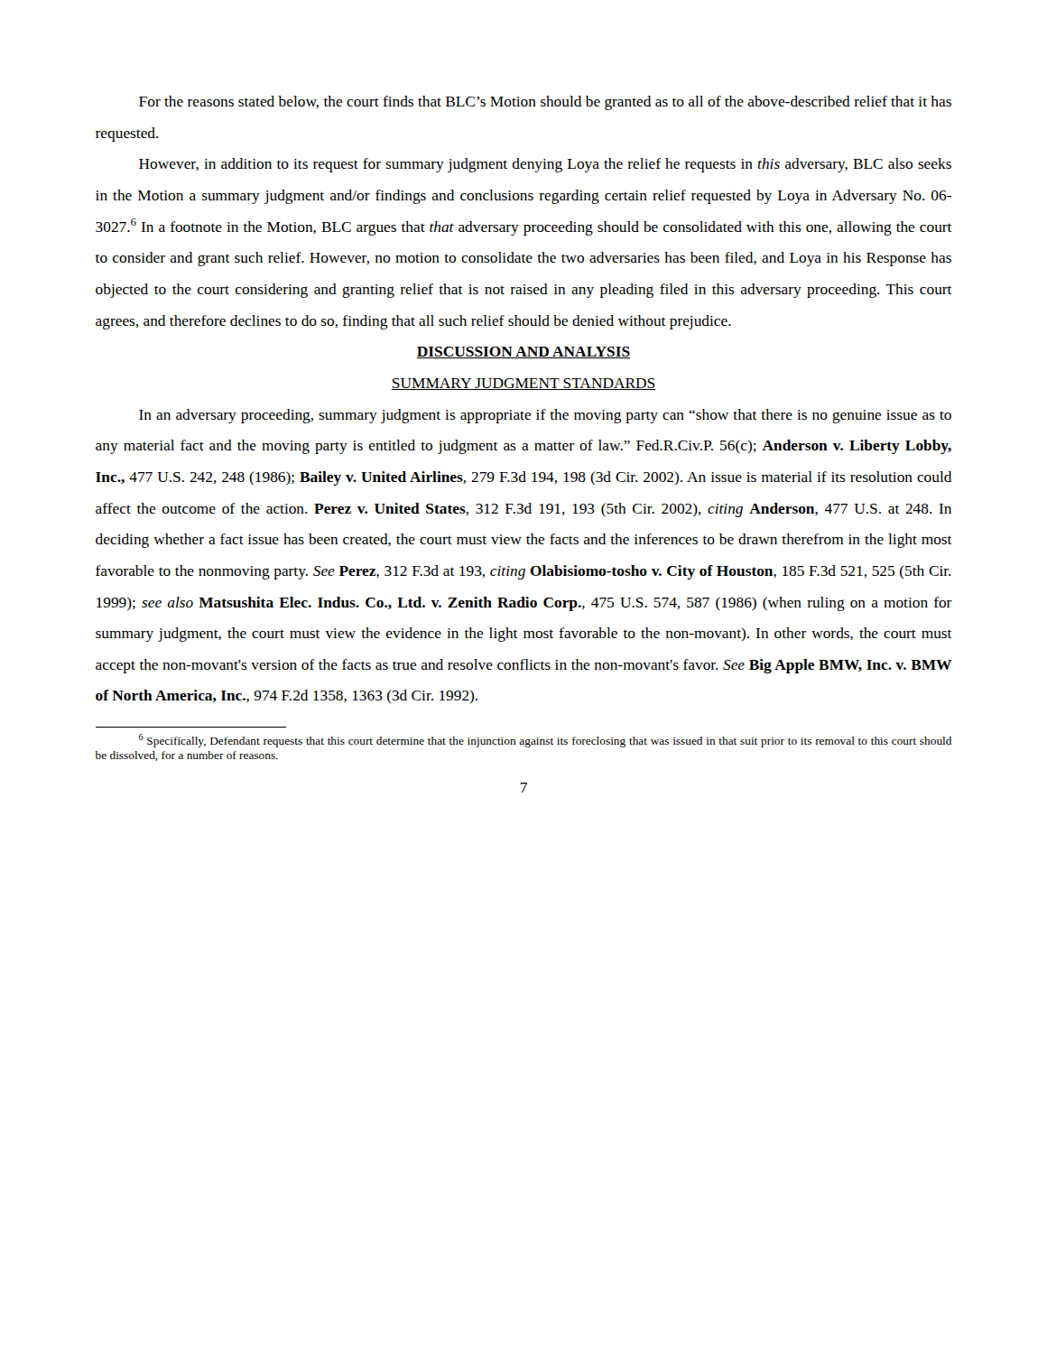For the reasons stated below, the court finds that BLC’s Motion should be granted as to all of the above-described relief that it has requested.
However, in addition to its request for summary judgment denying Loya the relief he requests in this adversary, BLC also seeks in the Motion a summary judgment and/or findings and conclusions regarding certain relief requested by Loya in Adversary No. 06-3027.6 In a footnote in the Motion, BLC argues that that adversary proceeding should be consolidated with this one, allowing the court to consider and grant such relief. However, no motion to consolidate the two adversaries has been filed, and Loya in his Response has objected to the court considering and granting relief that is not raised in any pleading filed in this adversary proceeding. This court agrees, and therefore declines to do so, finding that all such relief should be denied without prejudice.
DISCUSSION AND ANALYSIS
SUMMARY JUDGMENT STANDARDS
In an adversary proceeding, summary judgment is appropriate if the moving party can “show that there is no genuine issue as to any material fact and the moving party is entitled to judgment as a matter of law.” Fed.R.Civ.P. 56(c); Anderson v. Liberty Lobby, Inc., 477 U.S. 242, 248 (1986); Bailey v. United Airlines, 279 F.3d 194, 198 (3d Cir. 2002). An issue is material if its resolution could affect the outcome of the action. Perez v. United States, 312 F.3d 191, 193 (5th Cir. 2002), citing Anderson, 477 U.S. at 248. In deciding whether a fact issue has been created, the court must view the facts and the inferences to be drawn therefrom in the light most favorable to the nonmoving party. See Perez, 312 F.3d at 193, citing Olabisiomo-tosho v. City of Houston, 185 F.3d 521, 525 (5th Cir. 1999); see also Matsushita Elec. Indus. Co., Ltd. v. Zenith Radio Corp., 475 U.S. 574, 587 (1986) (when ruling on a motion for summary judgment, the court must view the evidence in the light most favorable to the non-movant). In other words, the court must accept the non-movant's version of the facts as true and resolve conflicts in the non-movant's favor. See Big Apple BMW, Inc. v. BMW of North America, Inc., 974 F.2d 1358, 1363 (3d Cir. 1992).
6 Specifically, Defendant requests that this court determine that the injunction against its foreclosing that was issued in that suit prior to its removal to this court should be dissolved, for a number of reasons.
7